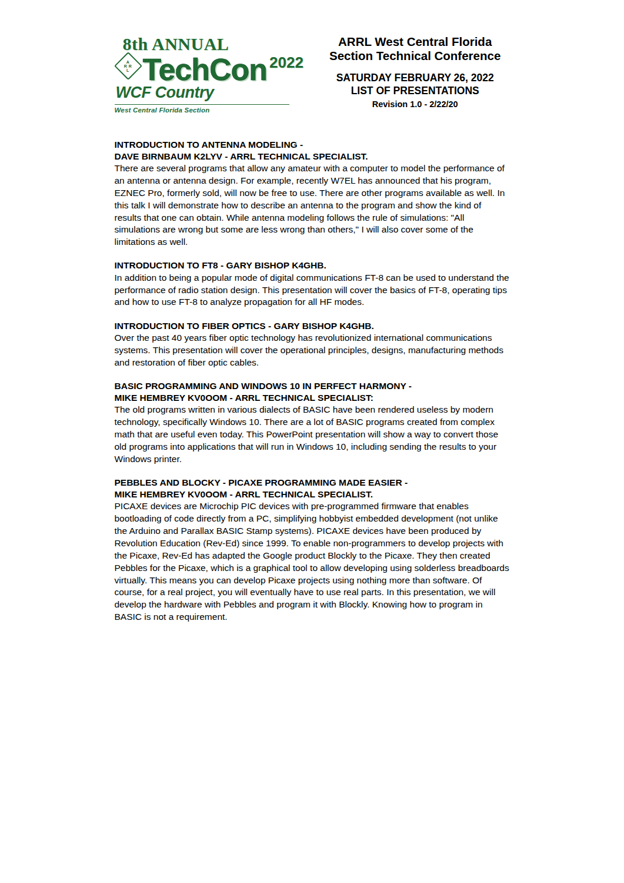8th ANNUAL
A
R R
L
TechCon
2022
WCF Country
West Central Florida Section
ARRL West Central Florida
Section Technical Conference
SATURDAY FEBRUARY 26, 2022
LIST OF PRESENTATIONS
Revision 1.0 - 2/22/20
INTRODUCTION TO ANTENNA MODELING -
DAVE BIRNBAUM K2LYV - ARRL TECHNICAL SPECIALIST.
There are several programs that allow any amateur with a computer to model the performance of an antenna or antenna design. For example, recently W7EL has announced that his program, EZNEC Pro, formerly sold, will now be free to use. There are other programs available as well. In this talk I will demonstrate how to describe an antenna to the program and show the kind of results that one can obtain. While antenna modeling follows the rule of simulations: "All simulations are wrong but some are less wrong than others," I will also cover some of the limitations as well.
INTRODUCTION TO FT8 - GARY BISHOP K4GHB.
In addition to being a popular mode of digital communications FT-8 can be used to understand the performance of radio station design. This presentation will cover the basics of FT-8, operating tips and how to use FT-8 to analyze propagation for all HF modes.
INTRODUCTION TO FIBER OPTICS - GARY BISHOP K4GHB.
Over the past 40 years fiber optic technology has revolutionized international communications systems. This presentation will cover the operational principles, designs, manufacturing methods and restoration of fiber optic cables.
BASIC PROGRAMMING AND WINDOWS 10 IN PERFECT HARMONY -
MIKE HEMBREY KV0OOM - ARRL TECHNICAL SPECIALIST:
The old programs written in various dialects of BASIC have been rendered useless by modern technology, specifically Windows 10. There are a lot of BASIC programs created from complex math that are useful even today. This PowerPoint presentation will show a way to convert those old programs into applications that will run in Windows 10, including sending the results to your Windows printer.
PEBBLES AND BLOCKY - PICAXE PROGRAMMING MADE EASIER -
MIKE HEMBREY KV0OOM - ARRL TECHNICAL SPECIALIST.
PICAXE devices are Microchip PIC devices with pre-programmed firmware that enables bootloading of code directly from a PC, simplifying hobbyist embedded development (not unlike the Arduino and Parallax BASIC Stamp systems). PICAXE devices have been produced by Revolution Education (Rev-Ed) since 1999. To enable non-programmers to develop projects with the Picaxe, Rev-Ed has adapted the Google product Blockly to the Picaxe. They then created Pebbles for the Picaxe, which is a graphical tool to allow developing using solderless breadboards virtually. This means you can develop Picaxe projects using nothing more than software. Of course, for a real project, you will eventually have to use real parts. In this presentation, we will develop the hardware with Pebbles and program it with Blockly. Knowing how to program in BASIC is not a requirement.